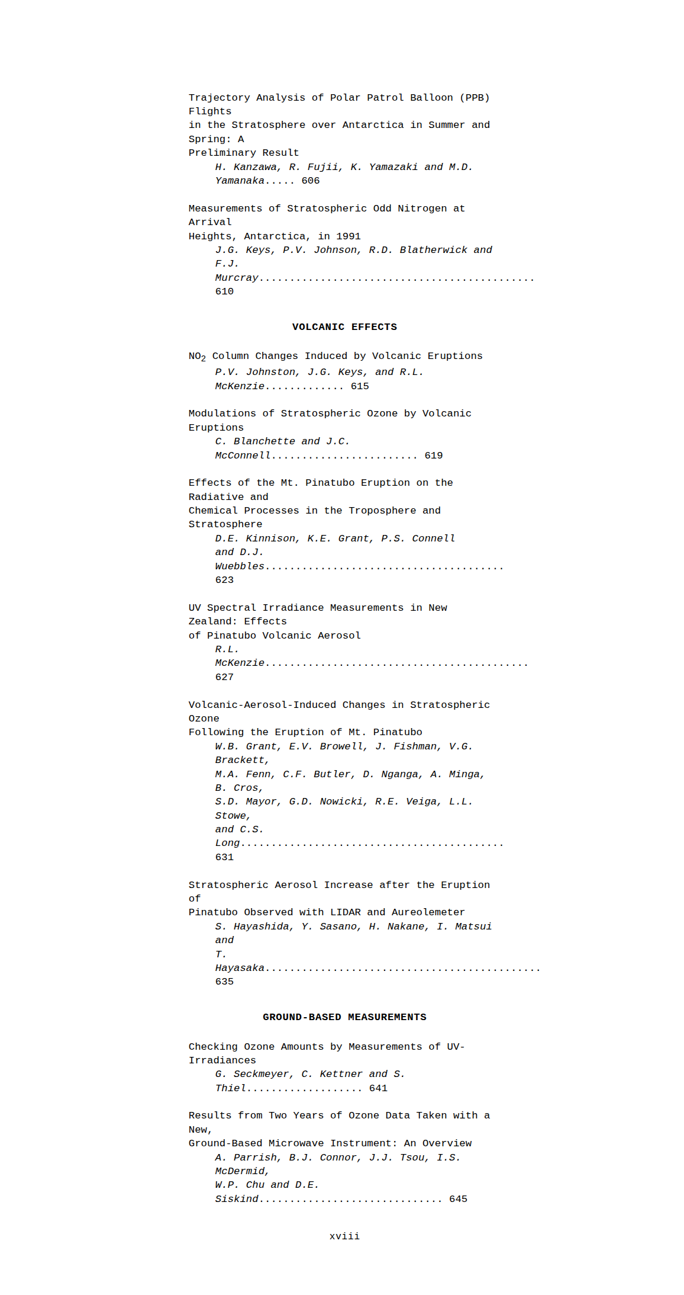Trajectory Analysis of Polar Patrol Balloon (PPB) Flights
in the Stratosphere over Antarctica in Summer and Spring: A
Preliminary Result
H. Kanzawa, R. Fujii, K. Yamazaki and M.D. Yamanaka..... 606
Measurements of Stratospheric Odd Nitrogen at Arrival
Heights, Antarctica, in 1991
J.G. Keys, P.V. Johnson, R.D. Blatherwick and
F.J. Murcray............................................. 610
VOLCANIC EFFECTS
NO2 Column Changes Induced by Volcanic Eruptions
P.V. Johnston, J.G. Keys, and R.L. McKenzie............. 615
Modulations of Stratospheric Ozone by Volcanic Eruptions
C. Blanchette and J.C. McConnell........................ 619
Effects of the Mt. Pinatubo Eruption on the Radiative and
Chemical Processes in the Troposphere and Stratosphere
D.E. Kinnison, K.E. Grant, P.S. Connell
and D.J. Wuebbles....................................... 623
UV Spectral Irradiance Measurements in New Zealand: Effects
of Pinatubo Volcanic Aerosol
R.L. McKenzie........................................... 627
Volcanic-Aerosol-Induced Changes in Stratospheric Ozone
Following the Eruption of Mt. Pinatubo
W.B. Grant, E.V. Browell, J. Fishman, V.G. Brackett,
M.A. Fenn, C.F. Butler, D. Nganga, A. Minga, B. Cros,
S.D. Mayor, G.D. Nowicki, R.E. Veiga, L.L. Stowe,
and C.S. Long........................................... 631
Stratospheric Aerosol Increase after the Eruption of
Pinatubo Observed with LIDAR and Aureolemeter
S. Hayashida, Y. Sasano, H. Nakane, I. Matsui and
T. Hayasaka............................................. 635
GROUND-BASED MEASUREMENTS
Checking Ozone Amounts by Measurements of UV-Irradiances
G. Seckmeyer, C. Kettner and S. Thiel................... 641
Results from Two Years of Ozone Data Taken with a New,
Ground-Based Microwave Instrument: An Overview
A. Parrish, B.J. Connor, J.J. Tsou, I.S. McDermid,
W.P. Chu and D.E. Siskind.............................. 645
xviii